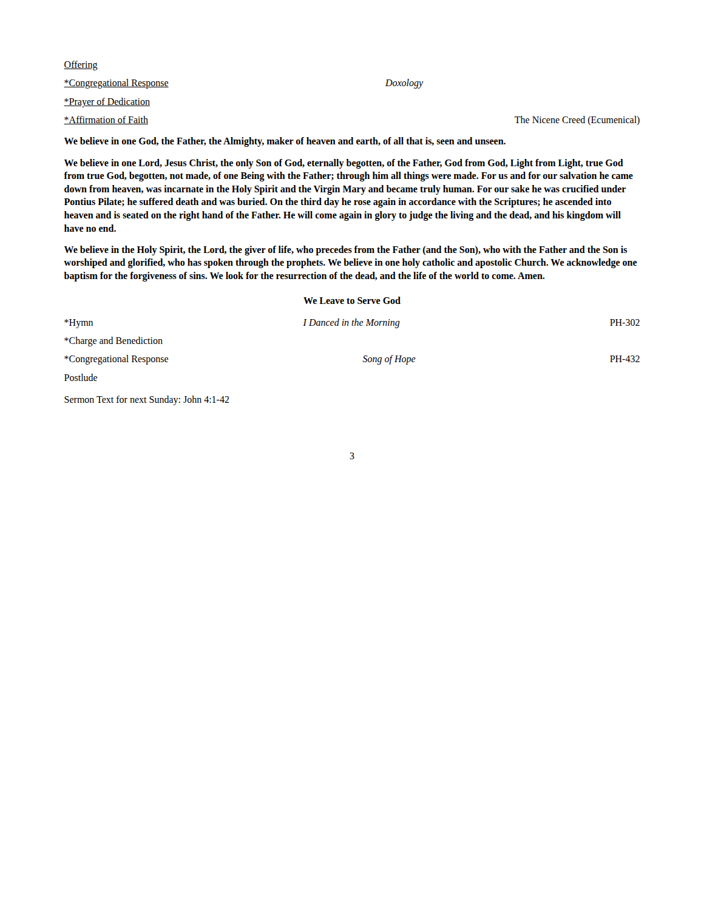Offering
*Congregational Response Doxology
*Prayer of Dedication
*Affirmation of Faith The Nicene Creed (Ecumenical)
We believe in one God, the Father, the Almighty, maker of heaven and earth, of all that is, seen and unseen.
We believe in one Lord, Jesus Christ, the only Son of God, eternally begotten, of the Father, God from God, Light from Light, true God from true God, begotten, not made, of one Being with the Father; through him all things were made. For us and for our salvation he came down from heaven, was incarnate in the Holy Spirit and the Virgin Mary and became truly human. For our sake he was crucified under Pontius Pilate; he suffered death and was buried. On the third day he rose again in accordance with the Scriptures; he ascended into heaven and is seated on the right hand of the Father. He will come again in glory to judge the living and the dead, and his kingdom will have no end.
We believe in the Holy Spirit, the Lord, the giver of life, who precedes from the Father (and the Son), who with the Father and the Son is worshiped and glorified, who has spoken through the prophets. We believe in one holy catholic and apostolic Church. We acknowledge one baptism for the forgiveness of sins. We look for the resurrection of the dead, and the life of the world to come. Amen.
We Leave to Serve God
*Hymn I Danced in the Morning PH-302
*Charge and Benediction
*Congregational Response Song of Hope PH-432
Postlude
Sermon Text for next Sunday: John 4:1-42
3